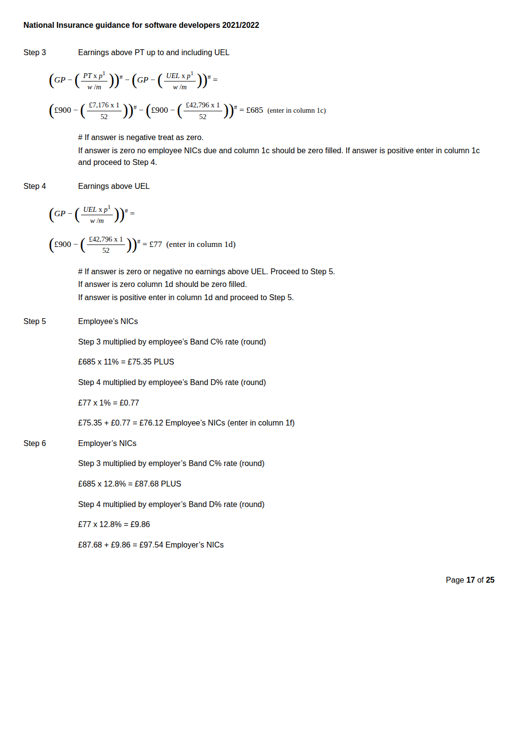National Insurance guidance for software developers 2021/2022
Step 3
Earnings above PT up to and including UEL
(GP − (PT x p1 w /m))# − (GP − (UEL x p1 w /m))# =
(£900 − (£7,176 x 152))# − (£900 − (£42,796 x 152))# = £685 (enter in column 1c)
# If answer is negative treat as zero.
If answer is zero no employee NICs due and column 1c should be zero filled. If answer is positive enter in column 1c and proceed to Step 4.
Step 4
Earnings above UEL
(GP − (UEL x p1 w /m))# =
(£900 − (£42,796 x 152))# = £77 (enter in column 1d)
# If answer is zero or negative no earnings above UEL. Proceed to Step 5.
If answer is zero column 1d should be zero filled.
If answer is positive enter in column 1d and proceed to Step 5.
Step 5
Employee’s NICs
Step 3 multiplied by employee’s Band C% rate (round)
£685 x 11% = £75.35 PLUS
Step 4 multiplied by employee’s Band D% rate (round)
£77 x 1% = £0.77
£75.35 + £0.77 = £76.12 Employee’s NICs (enter in column 1f)
Step 6
Employer’s NICs
Step 3 multiplied by employer’s Band C% rate (round)
£685 x 12.8% = £87.68 PLUS
Step 4 multiplied by employer’s Band D% rate (round)
£77 x 12.8% = £9.86
£87.68 + £9.86 = £97.54 Employer’s NICs
Page 17 of 25